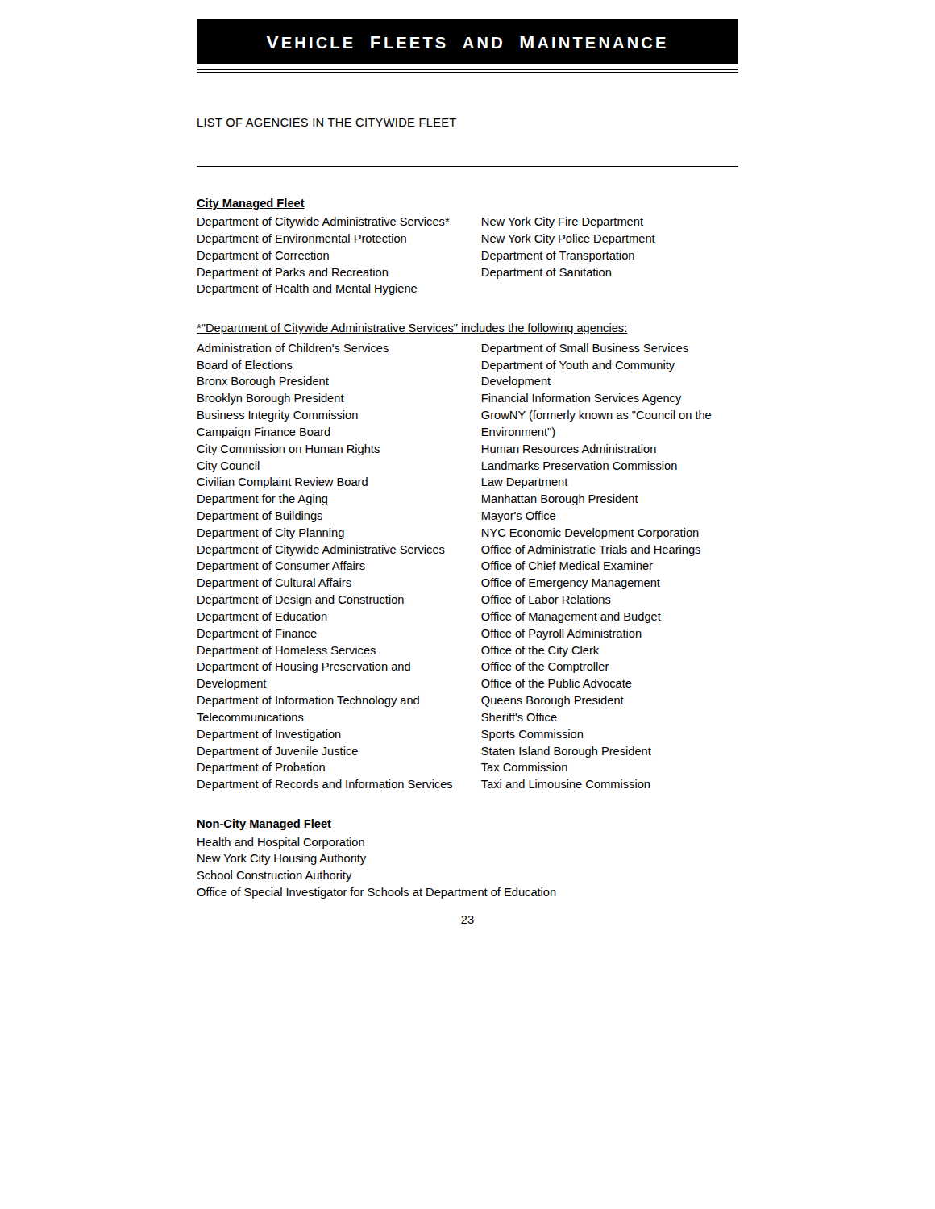VEHICLE FLEETS AND MAINTENANCE
LIST OF AGENCIES IN THE CITYWIDE FLEET
City Managed Fleet
Department of Citywide Administrative Services*
Department of Environmental Protection
Department of Correction
Department of Parks and Recreation
Department of Health and Mental Hygiene
New York City Fire Department
New York City Police Department
Department of Transportation
Department of Sanitation
*"Department of Citywide Administrative Services" includes the following agencies:
Administration of Children's Services
Board of Elections
Bronx Borough President
Brooklyn Borough President
Business Integrity Commission
Campaign Finance Board
City Commission on Human Rights
City Council
Civilian Complaint Review Board
Department for the Aging
Department of Buildings
Department of City Planning
Department of Citywide Administrative Services
Department of Consumer Affairs
Department of Cultural Affairs
Department of Design and Construction
Department of Education
Department of Finance
Department of Homeless Services
Department of Housing Preservation and Development
Department of Information Technology and Telecommunications
Department of Investigation
Department of Juvenile Justice
Department of Probation
Department of Records and Information Services
Department of Small Business Services
Department of Youth and Community Development
Financial Information Services Agency
GrowNY (formerly known as "Council on the Environment")
Human Resources Administration
Landmarks Preservation Commission
Law Department
Manhattan Borough President
Mayor's Office
NYC Economic Development Corporation
Office of Administratie Trials and Hearings
Office of Chief Medical Examiner
Office of Emergency Management
Office of Labor Relations
Office of Management and Budget
Office of Payroll Administration
Office of the City Clerk
Office of the Comptroller
Office of the Public Advocate
Queens Borough President
Sheriff's Office
Sports Commission
Staten Island Borough President
Tax Commission
Taxi and Limousine Commission
Non-City Managed Fleet
Health and Hospital Corporation
New York City Housing Authority
School Construction Authority
Office of Special Investigator for Schools at Department of Education
23